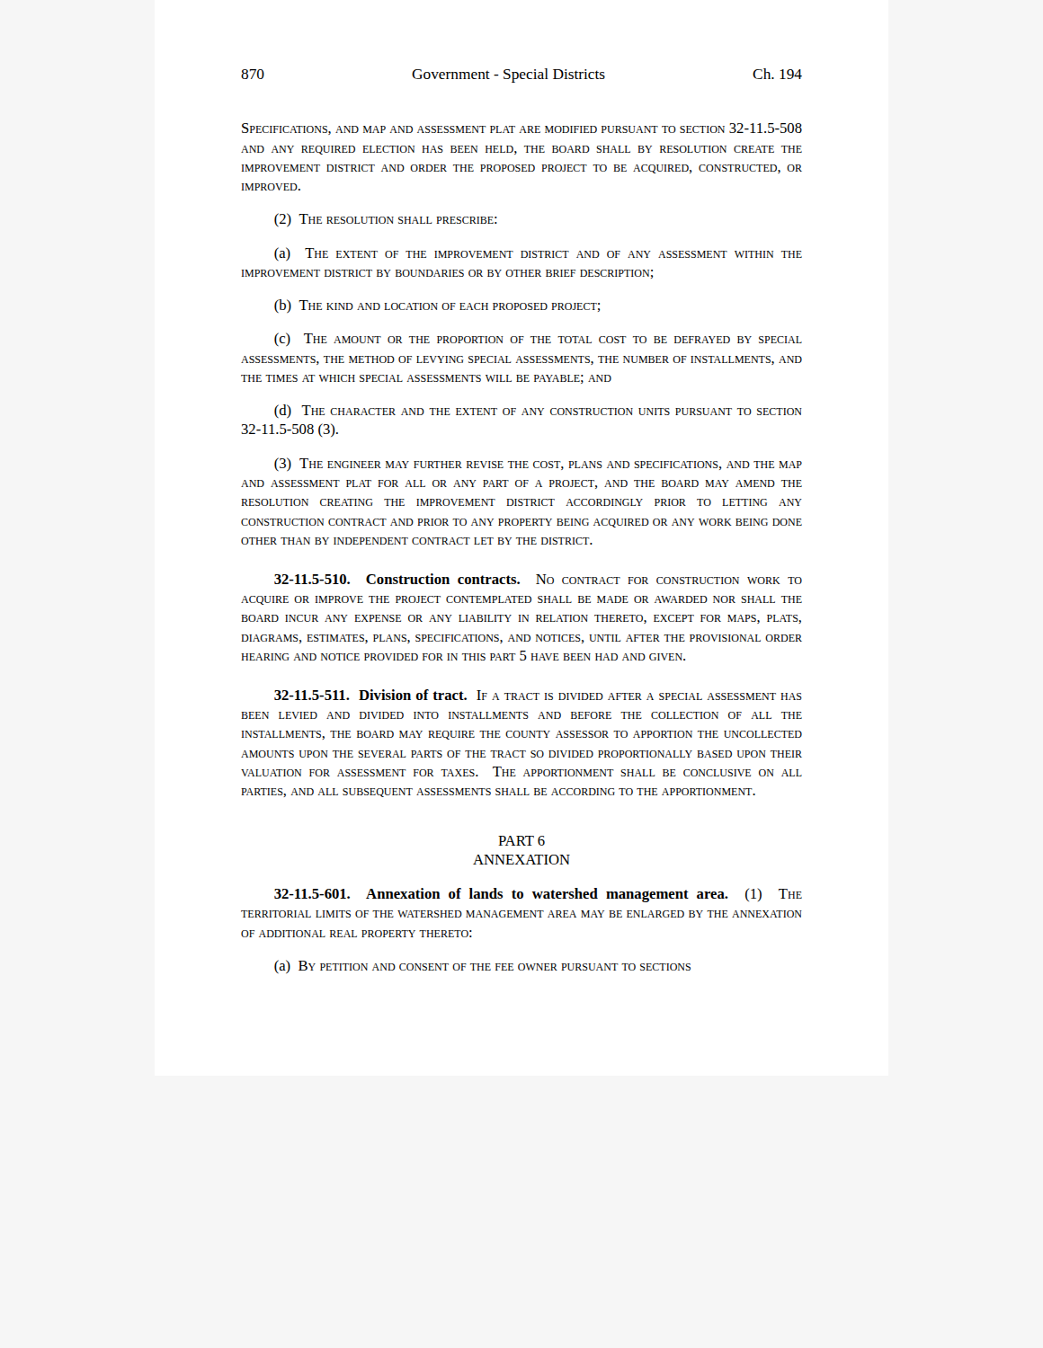870 Government - Special Districts Ch. 194
Specifications, and map and assessment plat are modified pursuant to section 32-11.5-508 and any required election has been held, the board shall by resolution create the improvement district and order the proposed project to be acquired, constructed, or improved.
(2) The resolution shall prescribe:
(a) The extent of the improvement district and of any assessment within the improvement district by boundaries or by other brief description;
(b) The kind and location of each proposed project;
(c) The amount or the proportion of the total cost to be defrayed by special assessments, the method of levying special assessments, the number of installments, and the times at which special assessments will be payable; and
(d) The character and the extent of any construction units pursuant to section 32-11.5-508 (3).
(3) The engineer may further revise the cost, plans and specifications, and the map and assessment plat for all or any part of a project, and the board may amend the resolution creating the improvement district accordingly prior to letting any construction contract and prior to any property being acquired or any work being done other than by independent contract let by the district.
32-11.5-510. Construction contracts. No contract for construction work to acquire or improve the project contemplated shall be made or awarded nor shall the board incur any expense or any liability in relation thereto, except for maps, plats, diagrams, estimates, plans, specifications, and notices, until after the provisional order hearing and notice provided for in this part 5 have been had and given.
32-11.5-511. Division of tract. If a tract is divided after a special assessment has been levied and divided into installments and before the collection of all the installments, the board may require the county assessor to apportion the uncollected amounts upon the several parts of the tract so divided proportionally based upon their valuation for assessment for taxes. The apportionment shall be conclusive on all parties, and all subsequent assessments shall be according to the apportionment.
PART 6 ANNEXATION
32-11.5-601. Annexation of lands to watershed management area. (1) The territorial limits of the watershed management area may be enlarged by the annexation of additional real property thereto:
(a) By petition and consent of the fee owner pursuant to sections